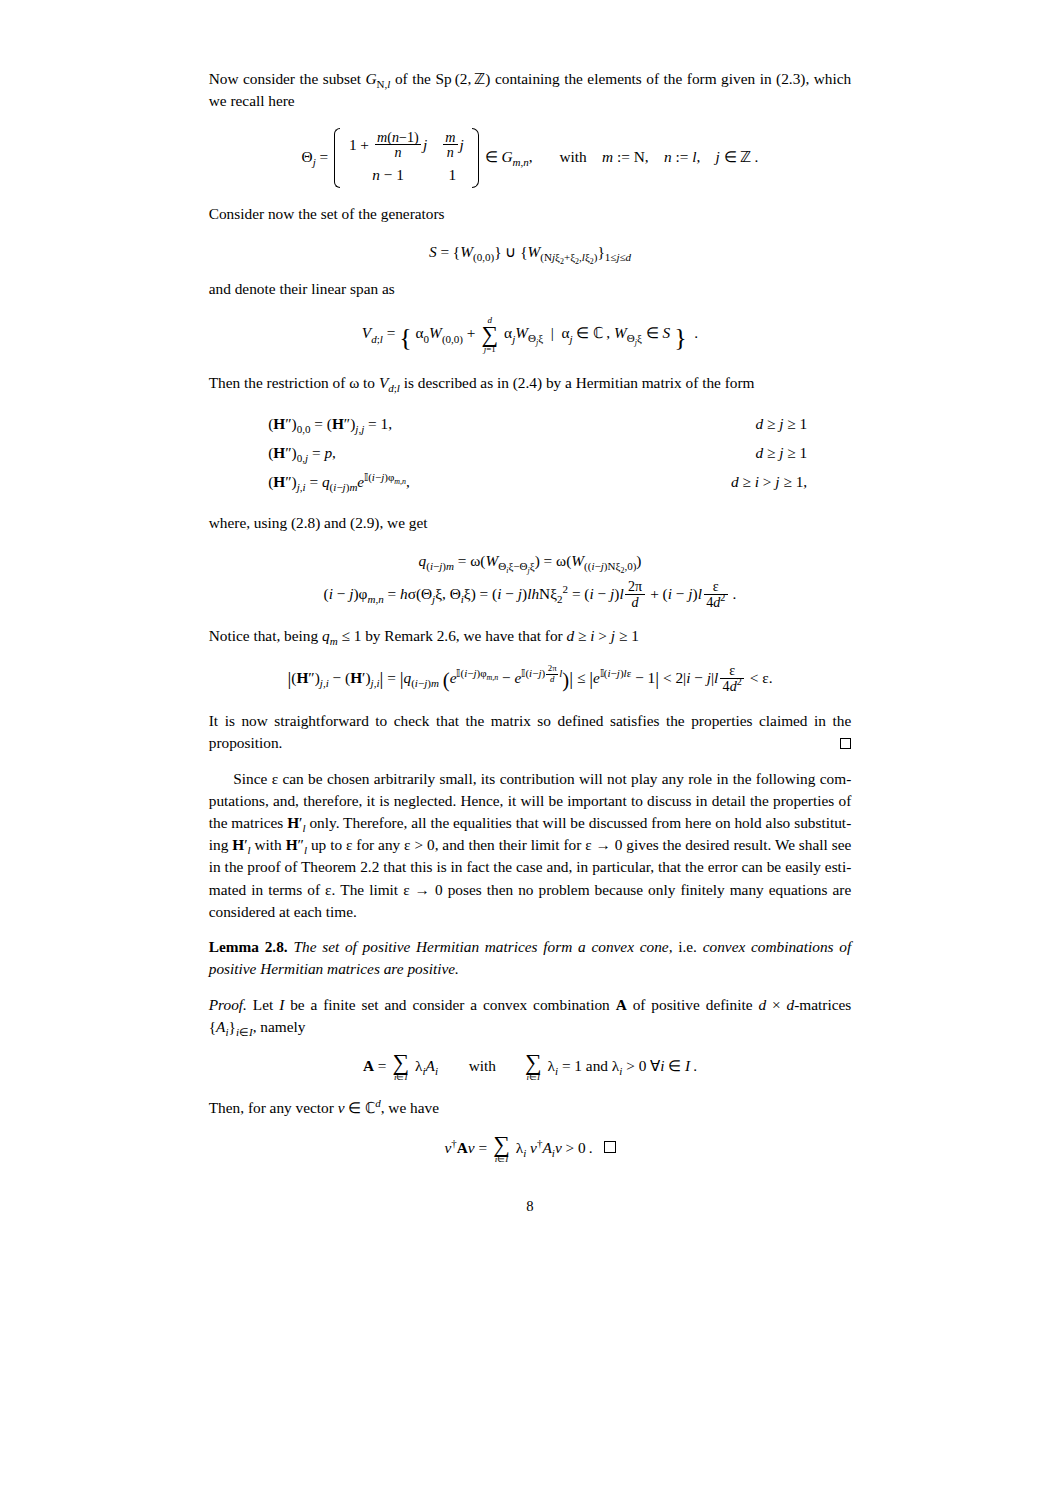Now consider the subset GN,l of the Sp (2, ℤ) containing the elements of the form given in (2.3), which we recall here
Θj =
| 1 + m ( n −1) n j | m n j |
| n − 1 | 1 |
∈ Gm,n, with m := N, n := l, j ∈ ℤ .
Consider now the set of the generators
S = {W(0,0)} ∪ {W(Njξ2+ξ2,lξ2)}1≤j≤d
and denote their linear span as
Vd;l = { α0W(0,0) + d∑j=1 αjWΘjξ | αj ∈ ℂ , WΘjξ ∈ S } .
Then the restriction of ω to Vd;l is described as in (2.4) by a Hermitian matrix of the form
| ( H ″) 0,0 = ( H ″) j , j = 1, | d ≥ j ≥ 1 |
| ( H ″) 0, j = p , | d ≥ j ≥ 1 |
| ( H ″) j , i = q ( i − j ) m e 𝕀( i − j )φ m , n , | d ≥ i > j ≥ 1, |
where, using (2.8) and (2.9), we get
q(i−j)m = ω(WΘiξ−Θjξ) = ω(W((i−j)Nξ2,0))
(i − j)φm,n = hσ(Θjξ, Θiξ) = (i − j)lh Nξ22 = (i − j)l 2π d + (i − j)lε 4d2 .
Notice that, being qm ≤ 1 by Remark 2.6, we have that for d ≥ i > j ≥ 1
|(H″)j,i − (H′)j,i| = |q(i−j)m (e𝕀(i−j)φm,n − e𝕀(i−j)2π d l)| ≤ |e𝕀(i−j)lε − 1| < 2|i − j|lε 4d2 < ε.
It is now straightforward to check that the matrix so defined satisfies the properties claimed in the proposition.
Since ε can be chosen arbitrarily small, its contribution will not play any role in the following computations, and, therefore, it is neglected. Hence, it will be important to discuss in detail the properties of the matrices H′l only. Therefore, all the equalities that will be discussed from here on hold also substituting H′l with H″l up to ε for any ε > 0, and then their limit for ε → 0 gives the desired result. We shall see in the proof of Theorem 2.2 that this is in fact the case and, in particular, that the error can be easily estimated in terms of ε. The limit ε → 0 poses then no problem because only finitely many equations are considered at each time.
Lemma 2.8. The set of positive Hermitian matrices form a convex cone, i.e. convex combinations of positive Hermitian matrices are positive.
Proof. Let I be a finite set and consider a convex combination A of positive definite d × d-matrices {Ai}i∈I, namely
A = ∑i∈I λiAi with ∑i∈I λi = 1 and λi > 0 ∀i ∈ I .
Then, for any vector v ∈ ℂd, we have
v†Av = ∑i∈I λi v†Aiv > 0 .
8